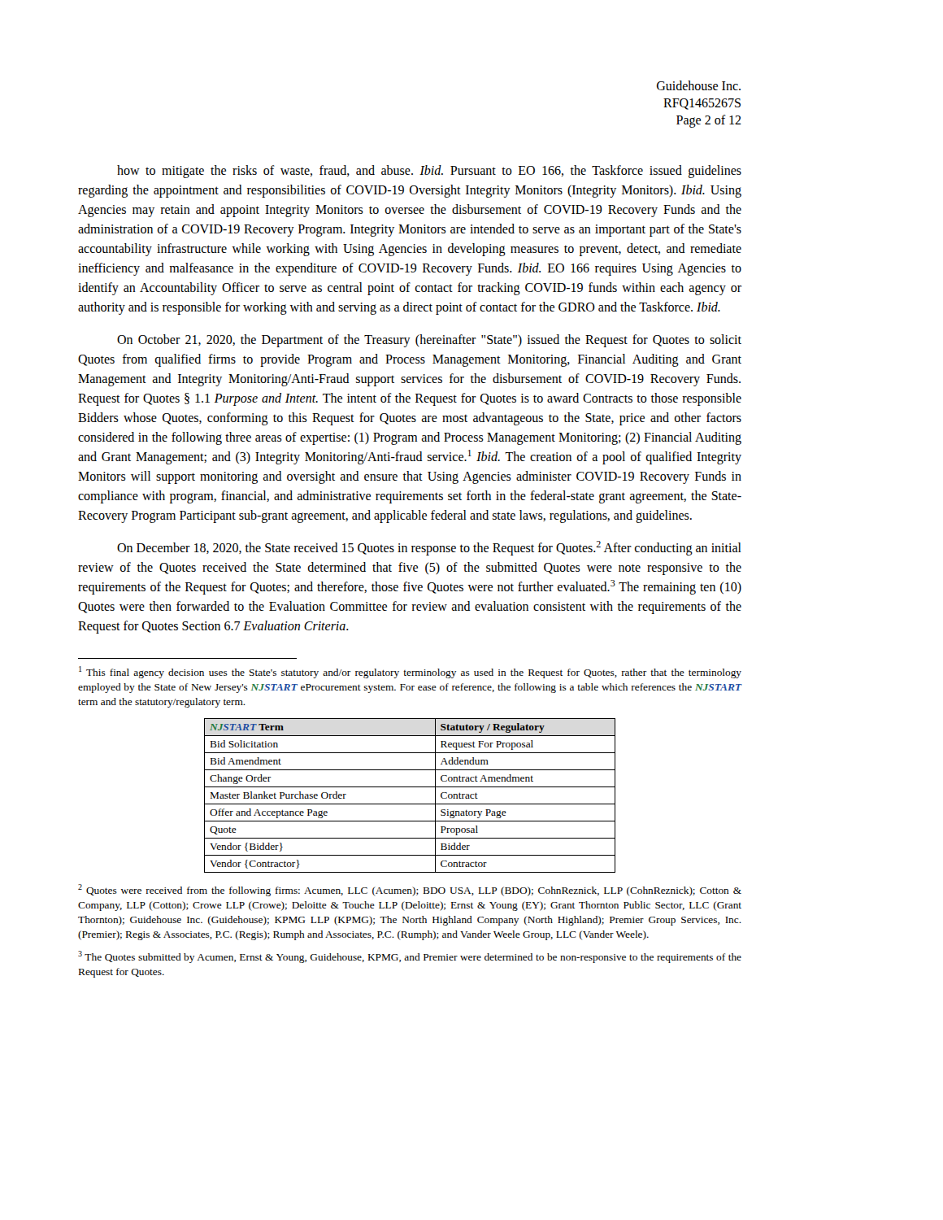Guidehouse Inc.
RFQ1465267S
Page 2 of 12
how to mitigate the risks of waste, fraud, and abuse. Ibid. Pursuant to EO 166, the Taskforce issued guidelines regarding the appointment and responsibilities of COVID-19 Oversight Integrity Monitors (Integrity Monitors). Ibid. Using Agencies may retain and appoint Integrity Monitors to oversee the disbursement of COVID-19 Recovery Funds and the administration of a COVID-19 Recovery Program. Integrity Monitors are intended to serve as an important part of the State's accountability infrastructure while working with Using Agencies in developing measures to prevent, detect, and remediate inefficiency and malfeasance in the expenditure of COVID-19 Recovery Funds. Ibid. EO 166 requires Using Agencies to identify an Accountability Officer to serve as central point of contact for tracking COVID-19 funds within each agency or authority and is responsible for working with and serving as a direct point of contact for the GDRO and the Taskforce. Ibid.
On October 21, 2020, the Department of the Treasury (hereinafter "State") issued the Request for Quotes to solicit Quotes from qualified firms to provide Program and Process Management Monitoring, Financial Auditing and Grant Management and Integrity Monitoring/Anti-Fraud support services for the disbursement of COVID-19 Recovery Funds. Request for Quotes § 1.1 Purpose and Intent. The intent of the Request for Quotes is to award Contracts to those responsible Bidders whose Quotes, conforming to this Request for Quotes are most advantageous to the State, price and other factors considered in the following three areas of expertise: (1) Program and Process Management Monitoring; (2) Financial Auditing and Grant Management; and (3) Integrity Monitoring/Anti-fraud service.1 Ibid. The creation of a pool of qualified Integrity Monitors will support monitoring and oversight and ensure that Using Agencies administer COVID-19 Recovery Funds in compliance with program, financial, and administrative requirements set forth in the federal-state grant agreement, the State-Recovery Program Participant sub-grant agreement, and applicable federal and state laws, regulations, and guidelines.
On December 18, 2020, the State received 15 Quotes in response to the Request for Quotes.2 After conducting an initial review of the Quotes received the State determined that five (5) of the submitted Quotes were note responsive to the requirements of the Request for Quotes; and therefore, those five Quotes were not further evaluated.3 The remaining ten (10) Quotes were then forwarded to the Evaluation Committee for review and evaluation consistent with the requirements of the Request for Quotes Section 6.7 Evaluation Criteria.
1 This final agency decision uses the State's statutory and/or regulatory terminology as used in the Request for Quotes, rather that the terminology employed by the State of New Jersey's NJ START eProcurement system. For ease of reference, the following is a table which references the NJ START term and the statutory/regulatory term.
| NJ START Term | Statutory / Regulatory |
| --- | --- |
| Bid Solicitation | Request For Proposal |
| Bid Amendment | Addendum |
| Change Order | Contract Amendment |
| Master Blanket Purchase Order | Contract |
| Offer and Acceptance Page | Signatory Page |
| Quote | Proposal |
| Vendor {Bidder} | Bidder |
| Vendor {Contractor} | Contractor |
2 Quotes were received from the following firms: Acumen, LLC (Acumen); BDO USA, LLP (BDO); CohnReznick, LLP (CohnReznick); Cotton & Company, LLP (Cotton); Crowe LLP (Crowe); Deloitte & Touche LLP (Deloitte); Ernst & Young (EY); Grant Thornton Public Sector, LLC (Grant Thornton); Guidehouse Inc. (Guidehouse); KPMG LLP (KPMG); The North Highland Company (North Highland); Premier Group Services, Inc. (Premier); Regis & Associates, P.C. (Regis); Rumph and Associates, P.C. (Rumph); and Vander Weele Group, LLC (Vander Weele).
3 The Quotes submitted by Acumen, Ernst & Young, Guidehouse, KPMG, and Premier were determined to be non-responsive to the requirements of the Request for Quotes.